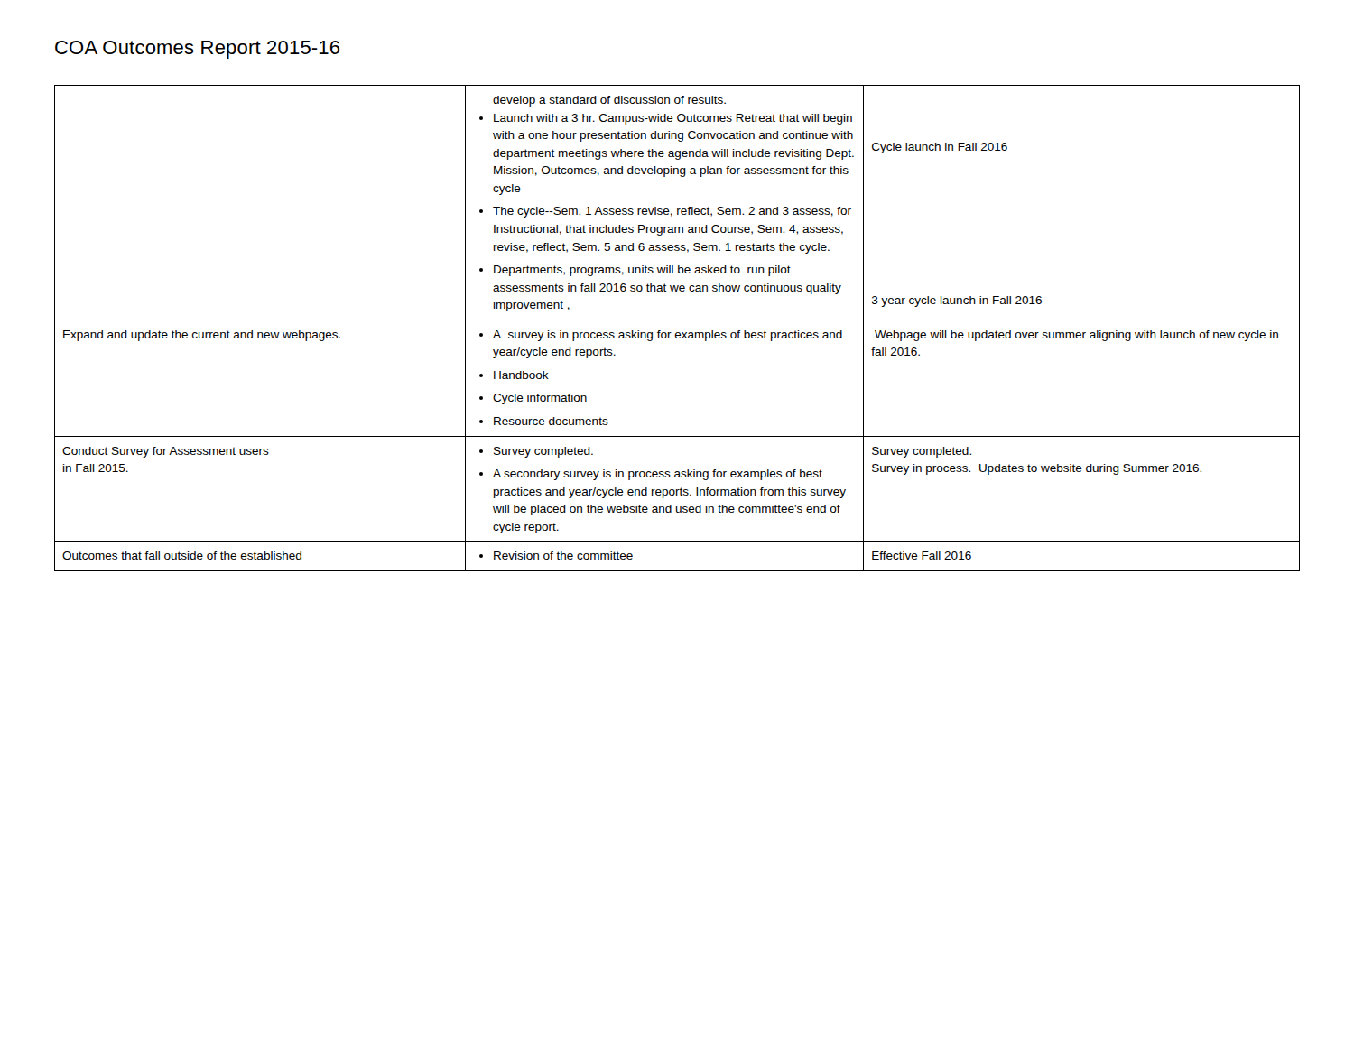COA Outcomes Report 2015-16
| | develop a standard of discussion of results. Launch with a 3 hr. Campus-wide Outcomes Retreat that will begin with a one hour presentation during Convocation and continue with department meetings where the agenda will include revisiting Dept. Mission, Outcomes, and developing a plan for assessment for this cycle The cycle--Sem. 1 Assess revise, reflect, Sem. 2 and 3 assess, for Instructional, that includes Program and Course, Sem. 4, assess, revise, reflect, Sem. 5 and 6 assess, Sem. 1 restarts the cycle. Departments, programs, units will be asked to run pilot assessments in fall 2016 so that we can show continuous quality improvement , | Cycle launch in Fall 2016 3 year cycle launch in Fall 2016 |
| Expand and update the current and new webpages. | A survey is in process asking for examples of best practices and year/cycle end reports. Handbook Cycle information Resource documents | Webpage will be updated over summer aligning with launch of new cycle in fall 2016. |
| Conduct Survey for Assessment users in Fall 2015. | Survey completed. A secondary survey is in process asking for examples of best practices and year/cycle end reports. Information from this survey will be placed on the website and used in the committee's end of cycle report. | Survey completed. Survey in process. Updates to website during Summer 2016. |
| Outcomes that fall outside of the established | Revision of the committee | Effective Fall 2016 |